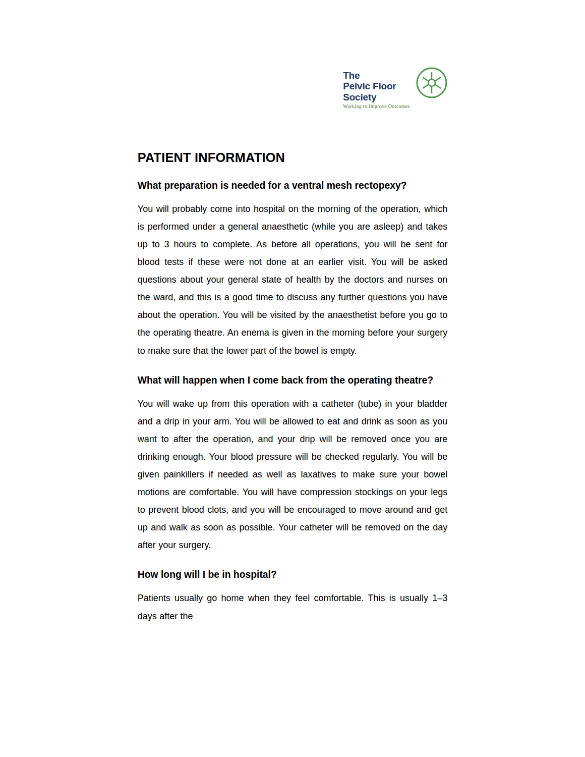The
Pelvic Floor
Society Working to Improve Outcomes
PATIENT INFORMATION
What preparation is needed for a ventral mesh rectopexy?
You will probably come into hospital on the morning of the operation, which is performed under a general anaesthetic (while you are asleep) and takes up to 3 hours to complete. As before all operations, you will be sent for blood tests if these were not done at an earlier visit. You will be asked questions about your general state of health by the doctors and nurses on the ward, and this is a good time to discuss any further questions you have about the operation. You will be visited by the anaesthetist before you go to the operating theatre. An enema is given in the morning before your surgery to make sure that the lower part of the bowel is empty.
What will happen when I come back from the operating theatre?
You will wake up from this operation with a catheter (tube) in your bladder and a drip in your arm. You will be allowed to eat and drink as soon as you want to after the operation, and your drip will be removed once you are drinking enough. Your blood pressure will be checked regularly. You will be given painkillers if needed as well as laxatives to make sure your bowel motions are comfortable. You will have compression stockings on your legs to prevent blood clots, and you will be encouraged to move around and get up and walk as soon as possible. Your catheter will be removed on the day after your surgery.
How long will I be in hospital?
Patients usually go home when they feel comfortable. This is usually 1–3 days after the